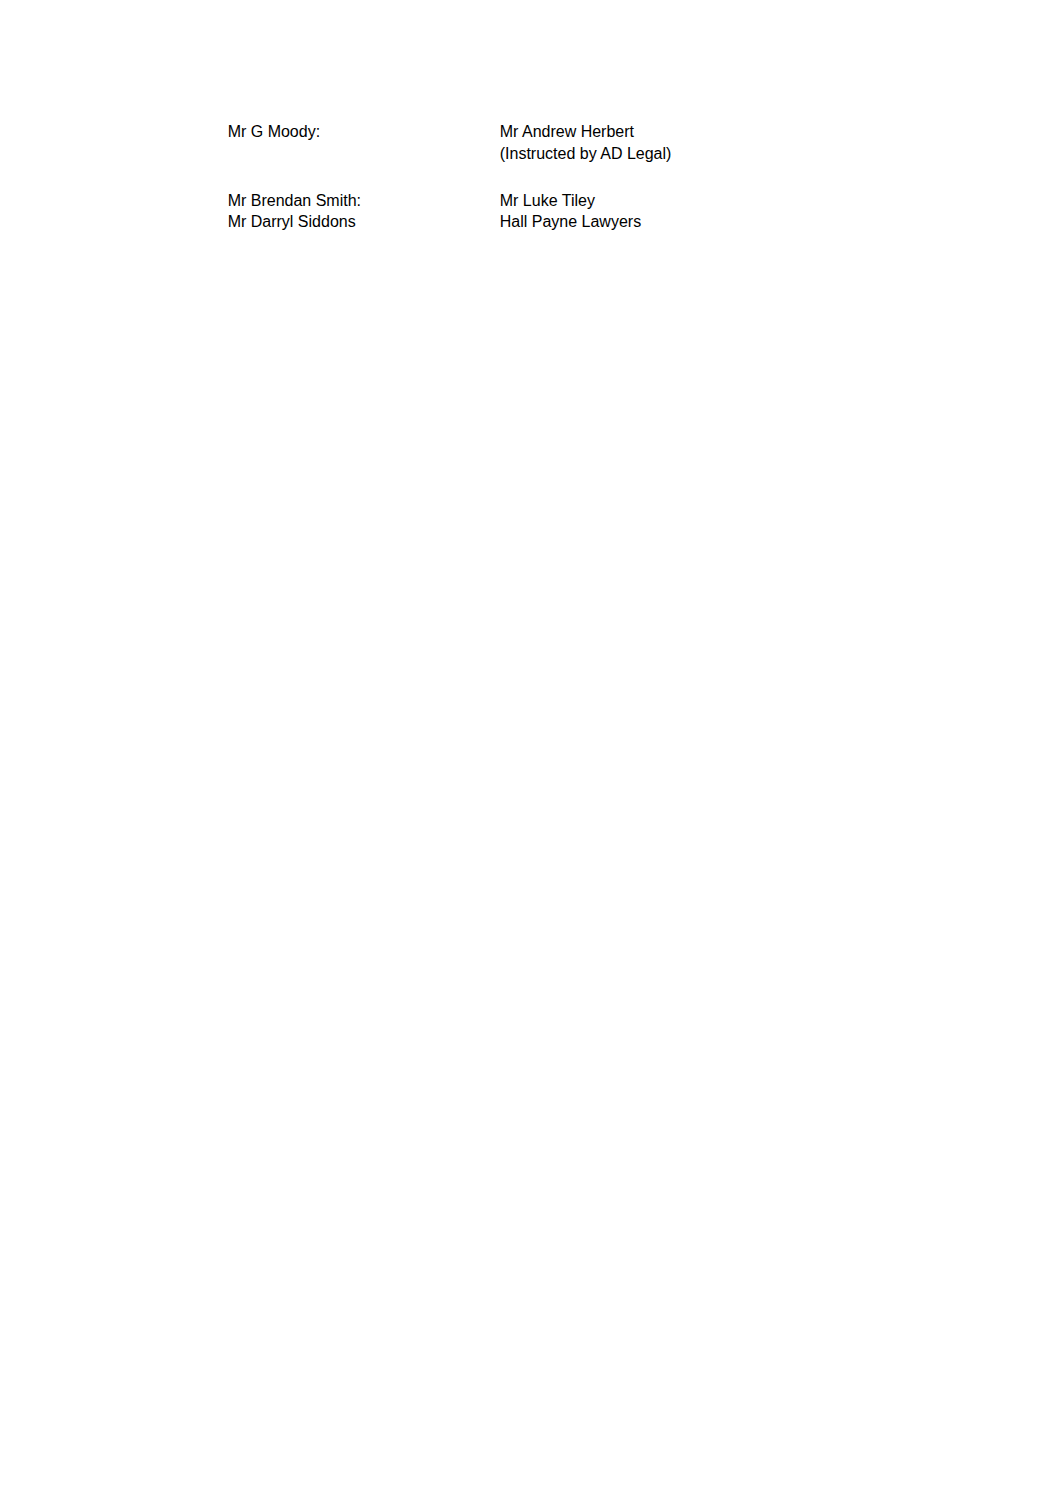| Mr G Moody: | Mr Andrew Herbert (Instructed by AD Legal) |
| Mr Brendan Smith: Mr Darryl Siddons | Mr Luke Tiley Hall Payne Lawyers |